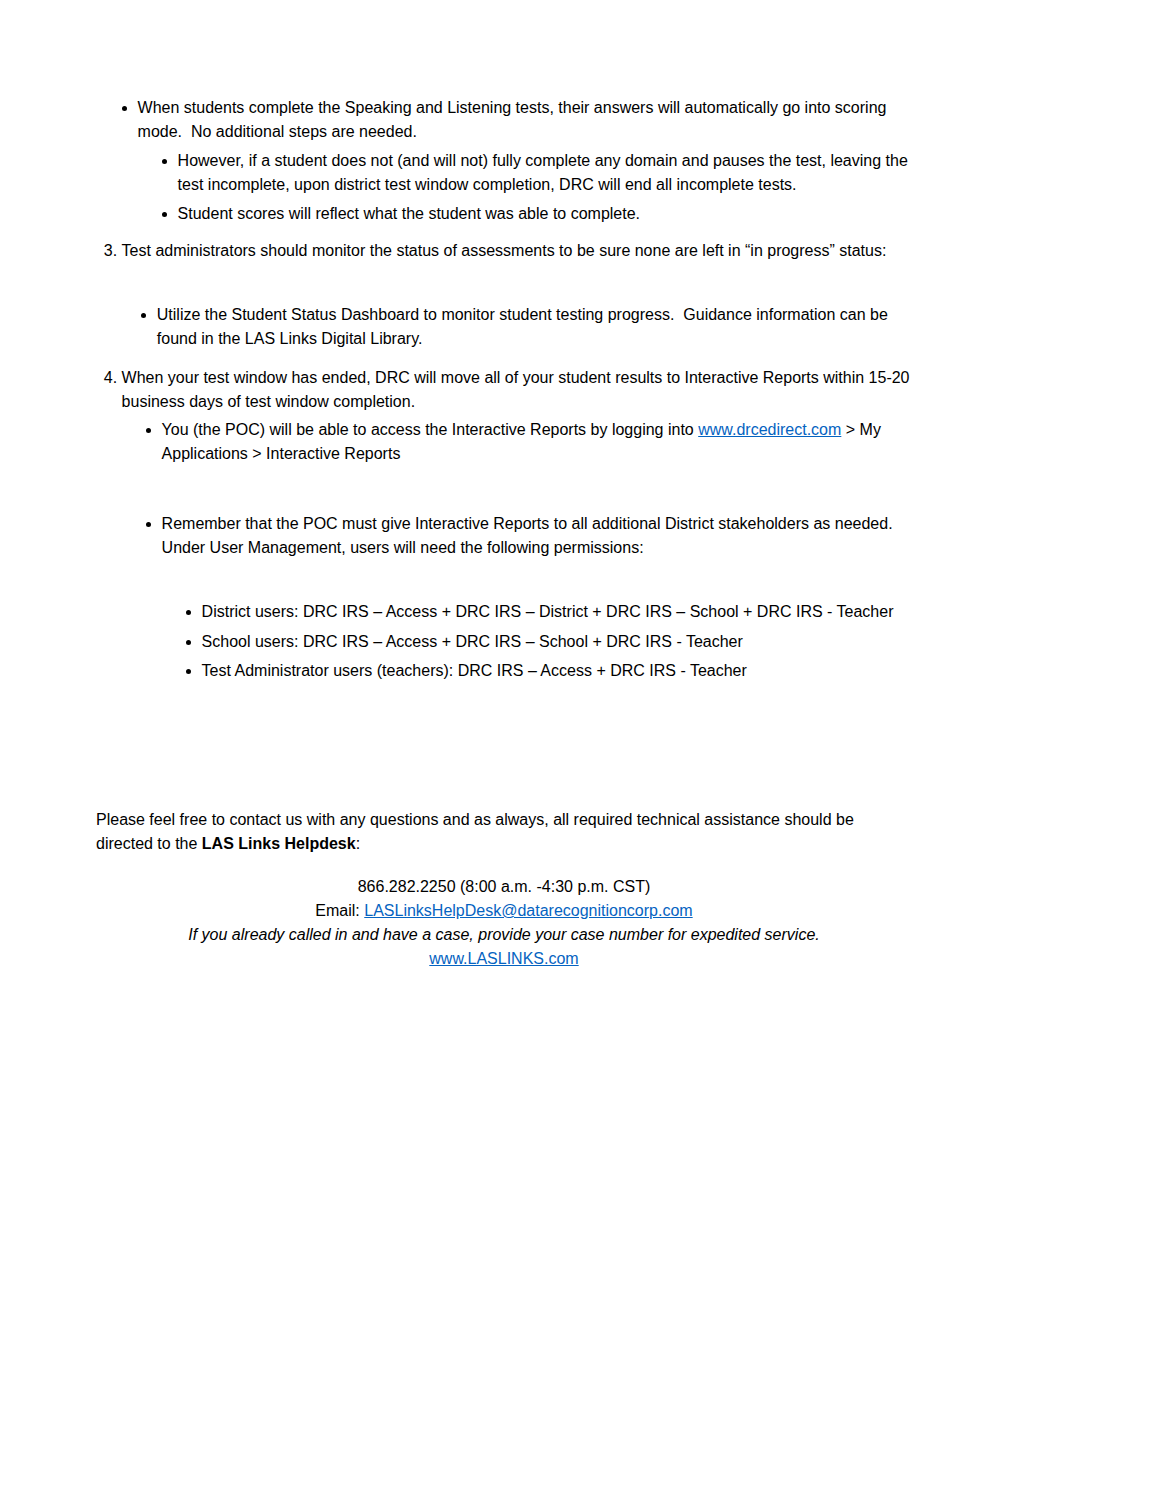When students complete the Speaking and Listening tests, their answers will automatically go into scoring mode. No additional steps are needed.
However, if a student does not (and will not) fully complete any domain and pauses the test, leaving the test incomplete, upon district test window completion, DRC will end all incomplete tests.
Student scores will reflect what the student was able to complete.
Test administrators should monitor the status of assessments to be sure none are left in “in progress” status:
Utilize the Student Status Dashboard to monitor student testing progress. Guidance information can be found in the LAS Links Digital Library.
When your test window has ended, DRC will move all of your student results to Interactive Reports within 15-20 business days of test window completion.
You (the POC) will be able to access the Interactive Reports by logging into www.drcedirect.com > My Applications > Interactive Reports
Remember that the POC must give Interactive Reports to all additional District stakeholders as needed. Under User Management, users will need the following permissions:
District users: DRC IRS – Access + DRC IRS – District + DRC IRS – School + DRC IRS - Teacher
School users: DRC IRS – Access + DRC IRS – School + DRC IRS - Teacher
Test Administrator users (teachers): DRC IRS – Access + DRC IRS - Teacher
Please feel free to contact us with any questions and as always, all required technical assistance should be directed to the LAS Links Helpdesk:
866.282.2250 (8:00 a.m. -4:30 p.m. CST)
Email: LASLinksHelpDesk@datarecognitioncorp.com
If you already called in and have a case, provide your case number for expedited service.
www.LASLINKS.com